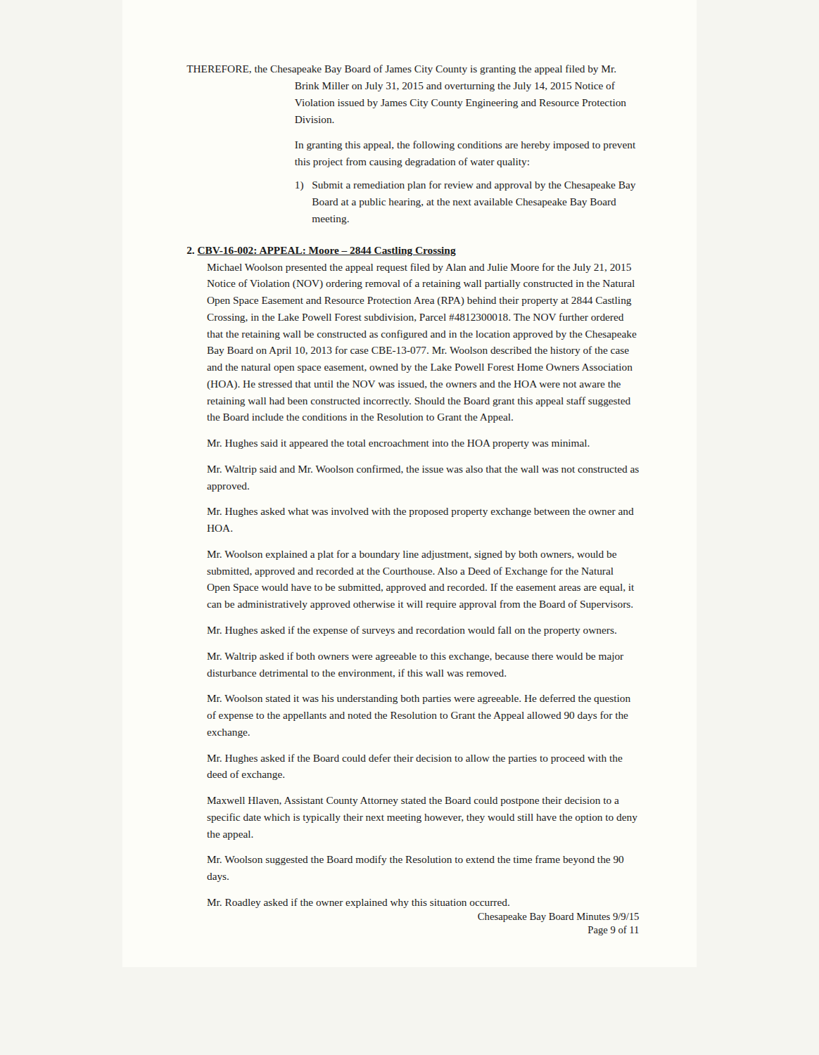THEREFORE, the Chesapeake Bay Board of James City County is granting the appeal filed by Mr. Brink Miller on July 31, 2015 and overturning the July 14, 2015 Notice of Violation issued by James City County Engineering and Resource Protection Division.
In granting this appeal, the following conditions are hereby imposed to prevent this project from causing degradation of water quality:
1) Submit a remediation plan for review and approval by the Chesapeake Bay Board at a public hearing, at the next available Chesapeake Bay Board meeting.
2.
CBV-16-002: APPEAL: Moore – 2844 Castling Crossing
Michael Woolson presented the appeal request filed by Alan and Julie Moore for the July 21, 2015 Notice of Violation (NOV) ordering removal of a retaining wall partially constructed in the Natural Open Space Easement and Resource Protection Area (RPA) behind their property at 2844 Castling Crossing, in the Lake Powell Forest subdivision, Parcel #4812300018. The NOV further ordered that the retaining wall be constructed as configured and in the location approved by the Chesapeake Bay Board on April 10, 2013 for case CBE-13-077. Mr. Woolson described the history of the case and the natural open space easement, owned by the Lake Powell Forest Home Owners Association (HOA). He stressed that until the NOV was issued, the owners and the HOA were not aware the retaining wall had been constructed incorrectly. Should the Board grant this appeal staff suggested the Board include the conditions in the Resolution to Grant the Appeal.
Mr. Hughes said it appeared the total encroachment into the HOA property was minimal.
Mr. Waltrip said and Mr. Woolson confirmed, the issue was also that the wall was not constructed as approved.
Mr. Hughes asked what was involved with the proposed property exchange between the owner and HOA.
Mr. Woolson explained a plat for a boundary line adjustment, signed by both owners, would be submitted, approved and recorded at the Courthouse. Also a Deed of Exchange for the Natural Open Space would have to be submitted, approved and recorded. If the easement areas are equal, it can be administratively approved otherwise it will require approval from the Board of Supervisors.
Mr. Hughes asked if the expense of surveys and recordation would fall on the property owners.
Mr. Waltrip asked if both owners were agreeable to this exchange, because there would be major disturbance detrimental to the environment, if this wall was removed.
Mr. Woolson stated it was his understanding both parties were agreeable. He deferred the question of expense to the appellants and noted the Resolution to Grant the Appeal allowed 90 days for the exchange.
Mr. Hughes asked if the Board could defer their decision to allow the parties to proceed with the deed of exchange.
Maxwell Hlaven, Assistant County Attorney stated the Board could postpone their decision to a specific date which is typically their next meeting however, they would still have the option to deny the appeal.
Mr. Woolson suggested the Board modify the Resolution to extend the time frame beyond the 90 days.
Mr. Roadley asked if the owner explained why this situation occurred.
Chesapeake Bay Board Minutes 9/9/15
Page 9 of 11